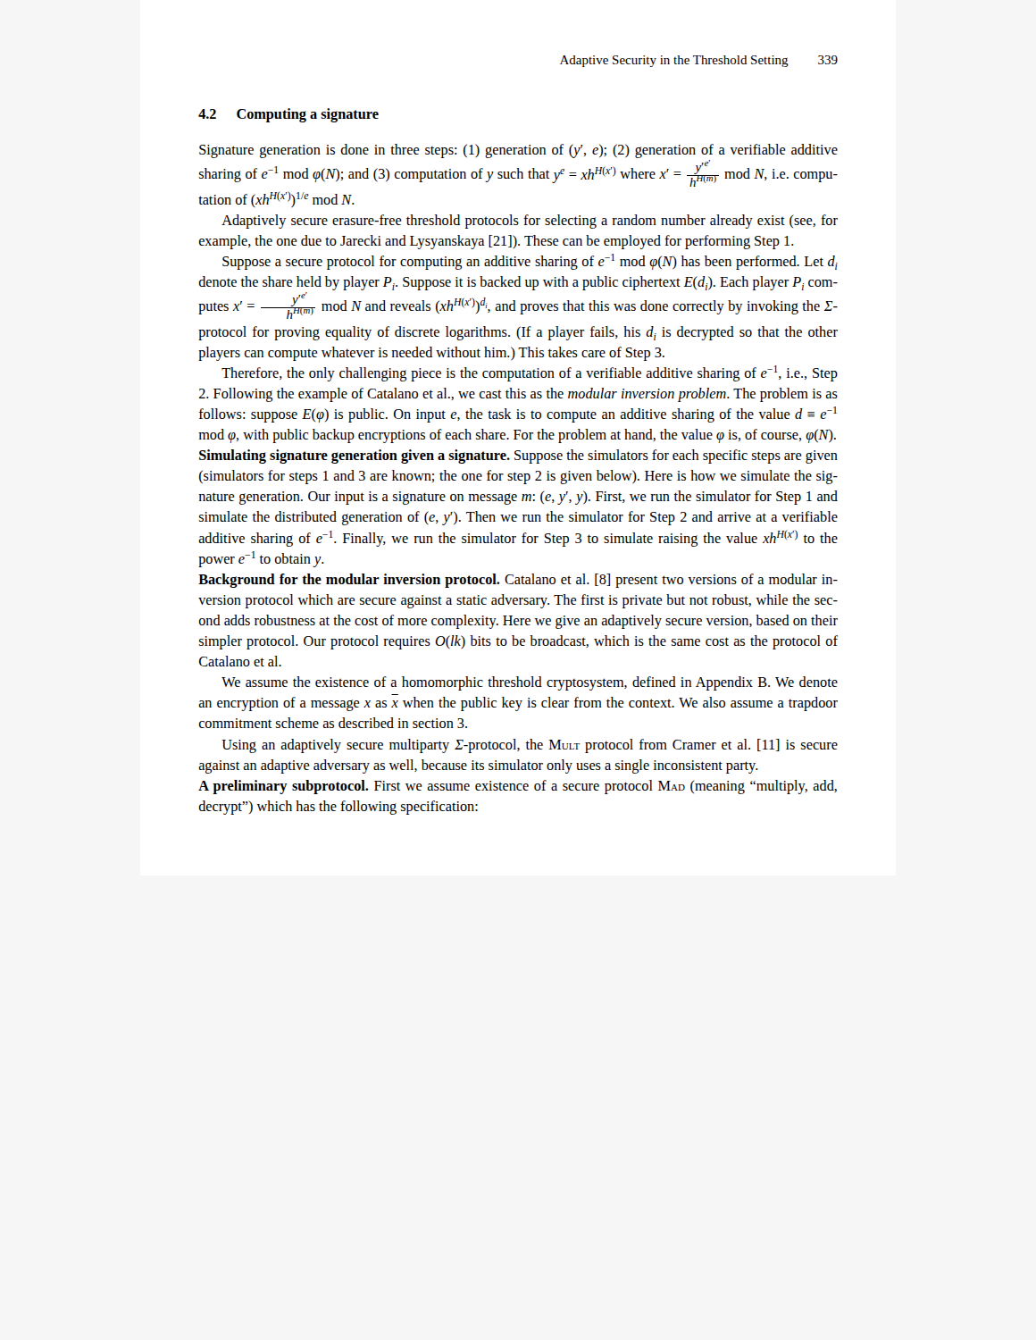Adaptive Security in the Threshold Setting 339
4.2 Computing a signature
Signature generation is done in three steps: (1) generation of (y′, e); (2) generation of a verifiable additive sharing of e−1 mod φ(N); and (3) computation of y such that ye = xhH(x′) where x′ = y′e′hH(m) mod N, i.e. computation of (xhH(x′))1/e mod N.
Adaptively secure erasure-free threshold protocols for selecting a random number already exist (see, for example, the one due to Jarecki and Lysyanskaya [21]). These can be employed for performing Step 1.
Suppose a secure protocol for computing an additive sharing of e−1 mod φ(N) has been performed. Let di denote the share held by player Pi. Suppose it is backed up with a public ciphertext E(di). Each player Pi computes x′ = y′e′hH(m) mod N and reveals (xhH(x′))di, and proves that this was done correctly by invoking the Σ-protocol for proving equality of discrete logarithms. (If a player fails, his di is decrypted so that the other players can compute whatever is needed without him.) This takes care of Step 3.
Therefore, the only challenging piece is the computation of a verifiable additive sharing of e−1, i.e., Step 2. Following the example of Catalano et al., we cast this as the modular inversion problem. The problem is as follows: suppose E(φ) is public. On input e, the task is to compute an additive sharing of the value d ≡ e−1 mod φ, with public backup encryptions of each share. For the problem at hand, the value φ is, of course, φ(N).
Simulating signature generation given a signature. Suppose the simulators for each specific steps are given (simulators for steps 1 and 3 are known; the one for step 2 is given below). Here is how we simulate the signature generation. Our input is a signature on message m: (e, y′, y). First, we run the simulator for Step 1 and simulate the distributed generation of (e, y′). Then we run the simulator for Step 2 and arrive at a verifiable additive sharing of e−1. Finally, we run the simulator for Step 3 to simulate raising the value xhH(x′) to the power e−1 to obtain y.
Background for the modular inversion protocol. Catalano et al. [8] present two versions of a modular inversion protocol which are secure against a static adversary. The first is private but not robust, while the second adds robustness at the cost of more complexity. Here we give an adaptively secure version, based on their simpler protocol. Our protocol requires O(lk) bits to be broadcast, which is the same cost as the protocol of Catalano et al.
We assume the existence of a homomorphic threshold cryptosystem, defined in Appendix B. We denote an encryption of a message x as x when the public key is clear from the context. We also assume a trapdoor commitment scheme as described in section 3.
Using an adaptively secure multiparty Σ-protocol, the Mult protocol from Cramer et al. [11] is secure against an adaptive adversary as well, because its simulator only uses a single inconsistent party.
A preliminary subprotocol. First we assume existence of a secure protocol Mad (meaning “multiply, add, decrypt”) which has the following specification: